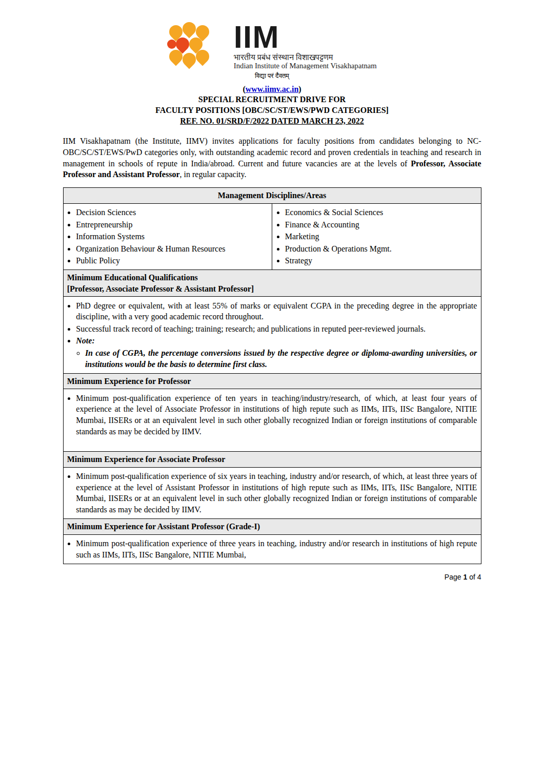IIM
भारतीय प्रबंध संस्थान विशाखपट्टणम
Indian Institute of Management Visakhapatnam
विद्या परं दैवतम्
(www.iimv.ac.in)
SPECIAL RECRUITMENT DRIVE FOR
FACULTY POSITIONS [OBC/SC/ST/EWS/PWD CATEGORIES]
REF. NO. 01/SRD/F/2022 DATED MARCH 23, 2022
IIM Visakhapatnam (the Institute, IIMV) invites applications for faculty positions from candidates belonging to NC-OBC/SC/ST/EWS/PwD categories only, with outstanding academic record and proven credentials in teaching and research in management in schools of repute in India/abroad. Current and future vacancies are at the levels of Professor, Associate Professor and Assistant Professor, in regular capacity.
| Management Disciplines/Areas |
| --- |
| Decision Sciences Entrepreneurship Information Systems Organization Behaviour & Human Resources Public Policy | Economics & Social Sciences Finance & Accounting Marketing Production & Operations Mgmt. Strategy |
| Minimum Educational Qualifications [Professor, Associate Professor & Assistant Professor] |
| PhD degree or equivalent, with at least 55% of marks or equivalent CGPA in the preceding degree in the appropriate discipline, with a very good academic record throughout. Successful track record of teaching; training; research; and publications in reputed peer-reviewed journals. Note: In case of CGPA, the percentage conversions issued by the respective degree or diploma-awarding universities, or institutions would be the basis to determine first class. |
| Minimum Experience for Professor |
| Minimum post-qualification experience of ten years in teaching/industry/research, of which, at least four years of experience at the level of Associate Professor in institutions of high repute such as IIMs, IITs, IISc Bangalore, NITIE Mumbai, IISERs or at an equivalent level in such other globally recognized Indian or foreign institutions of comparable standards as may be decided by IIMV. |
| Minimum Experience for Associate Professor |
| Minimum post-qualification experience of six years in teaching, industry and/or research, of which, at least three years of experience at the level of Assistant Professor in institutions of high repute such as IIMs, IITs, IISc Bangalore, NITIE Mumbai, IISERs or at an equivalent level in such other globally recognized Indian or foreign institutions of comparable standards as may be decided by IIMV. |
| Minimum Experience for Assistant Professor (Grade-I) |
| Minimum post-qualification experience of three years in teaching, industry and/or research in institutions of high repute such as IIMs, IITs, IISc Bangalore, NITIE Mumbai, |
Page 1 of 4